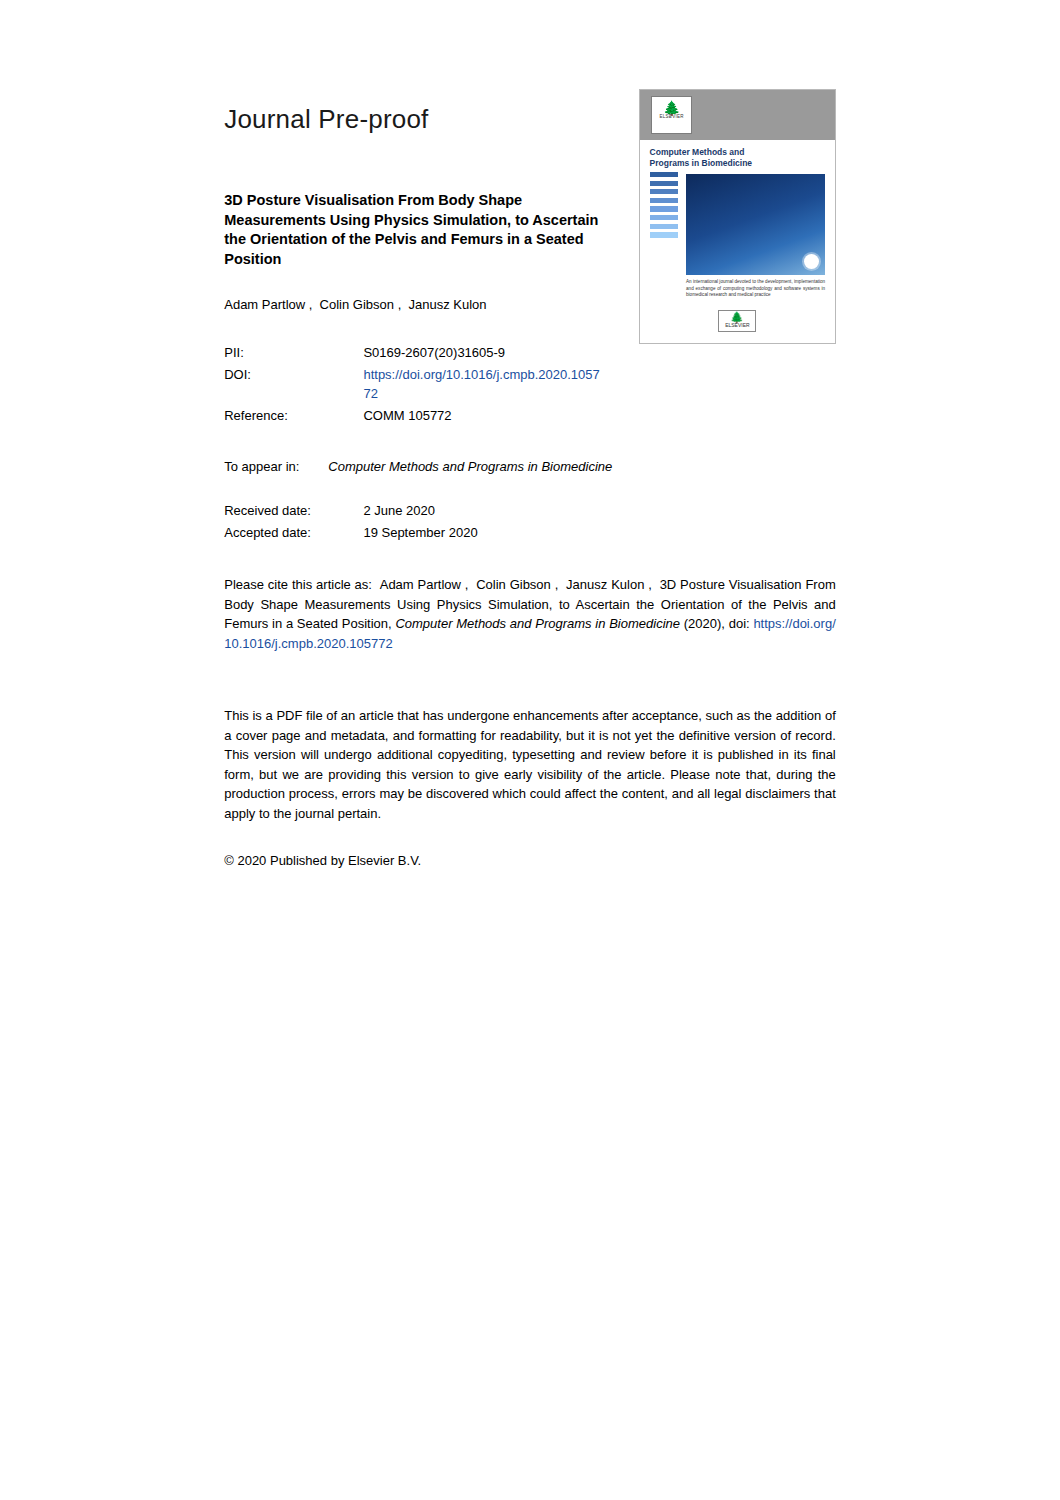🌲
ELSEVIER
Computer Methods and
Programs in Biomedicine
An international journal devoted to the development, implementation and exchange of computing methodology and software systems in biomedical research and medical practice
🌲
ELSEVIER
Journal Pre-proof
3D Posture Visualisation From Body Shape Measurements Using Physics Simulation, to Ascertain the Orientation of the Pelvis and Femurs in a Seated Position
Adam Partlow , Colin Gibson , Janusz Kulon
| PII: | S0169-2607(20)31605-9 |
| DOI: | https://doi.org/10.1016/j.cmpb.2020.105772 |
| Reference: | COMM 105772 |
To appear in: Computer Methods and Programs in Biomedicine
| Received date: | 2 June 2020 |
| Accepted date: | 19 September 2020 |
Please cite this article as: Adam Partlow , Colin Gibson , Janusz Kulon , 3D Posture Visualisation From Body Shape Measurements Using Physics Simulation, to Ascertain the Orientation of the Pelvis and Femurs in a Seated Position, Computer Methods and Programs in Biomedicine (2020), doi: https://doi.org/10.1016/j.cmpb.2020.105772
This is a PDF file of an article that has undergone enhancements after acceptance, such as the addition of a cover page and metadata, and formatting for readability, but it is not yet the definitive version of record. This version will undergo additional copyediting, typesetting and review before it is published in its final form, but we are providing this version to give early visibility of the article. Please note that, during the production process, errors may be discovered which could affect the content, and all legal disclaimers that apply to the journal pertain.
© 2020 Published by Elsevier B.V.